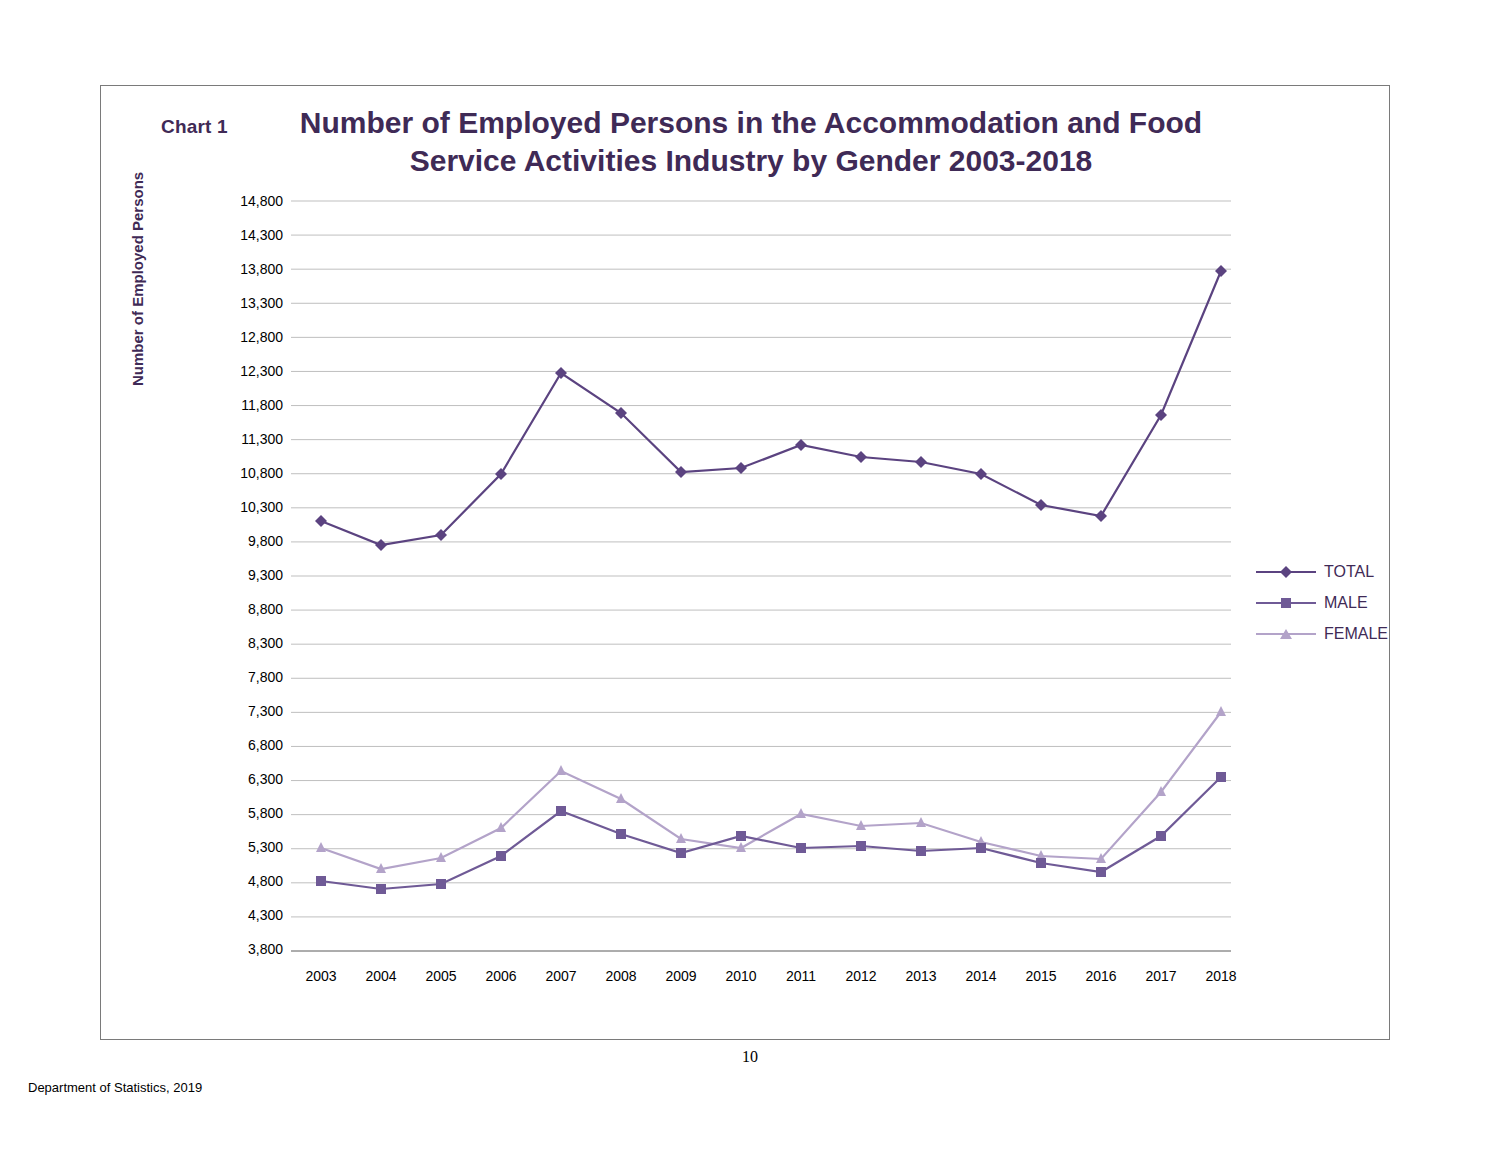Chart 1
Number of Employed Persons in the Accommodation and Food
Service Activities Industry by Gender 2003-2018
Number of Employed Persons
14,800 14,300 13,800 13,300 12,800 12,300 11,800 11,300 10,800 10,300 9,800 9,300 8,800 8,300 7,800 7,300 6,800 6,300 5,800 5,300 4,800 4,300 3,800 2003 2004 2005 2006 2007 2008 2009 2010 2011 2012 2013 2014 2015 2016 2017 2018
TOTAL
MALE
FEMALE
10
Department of Statistics, 2019